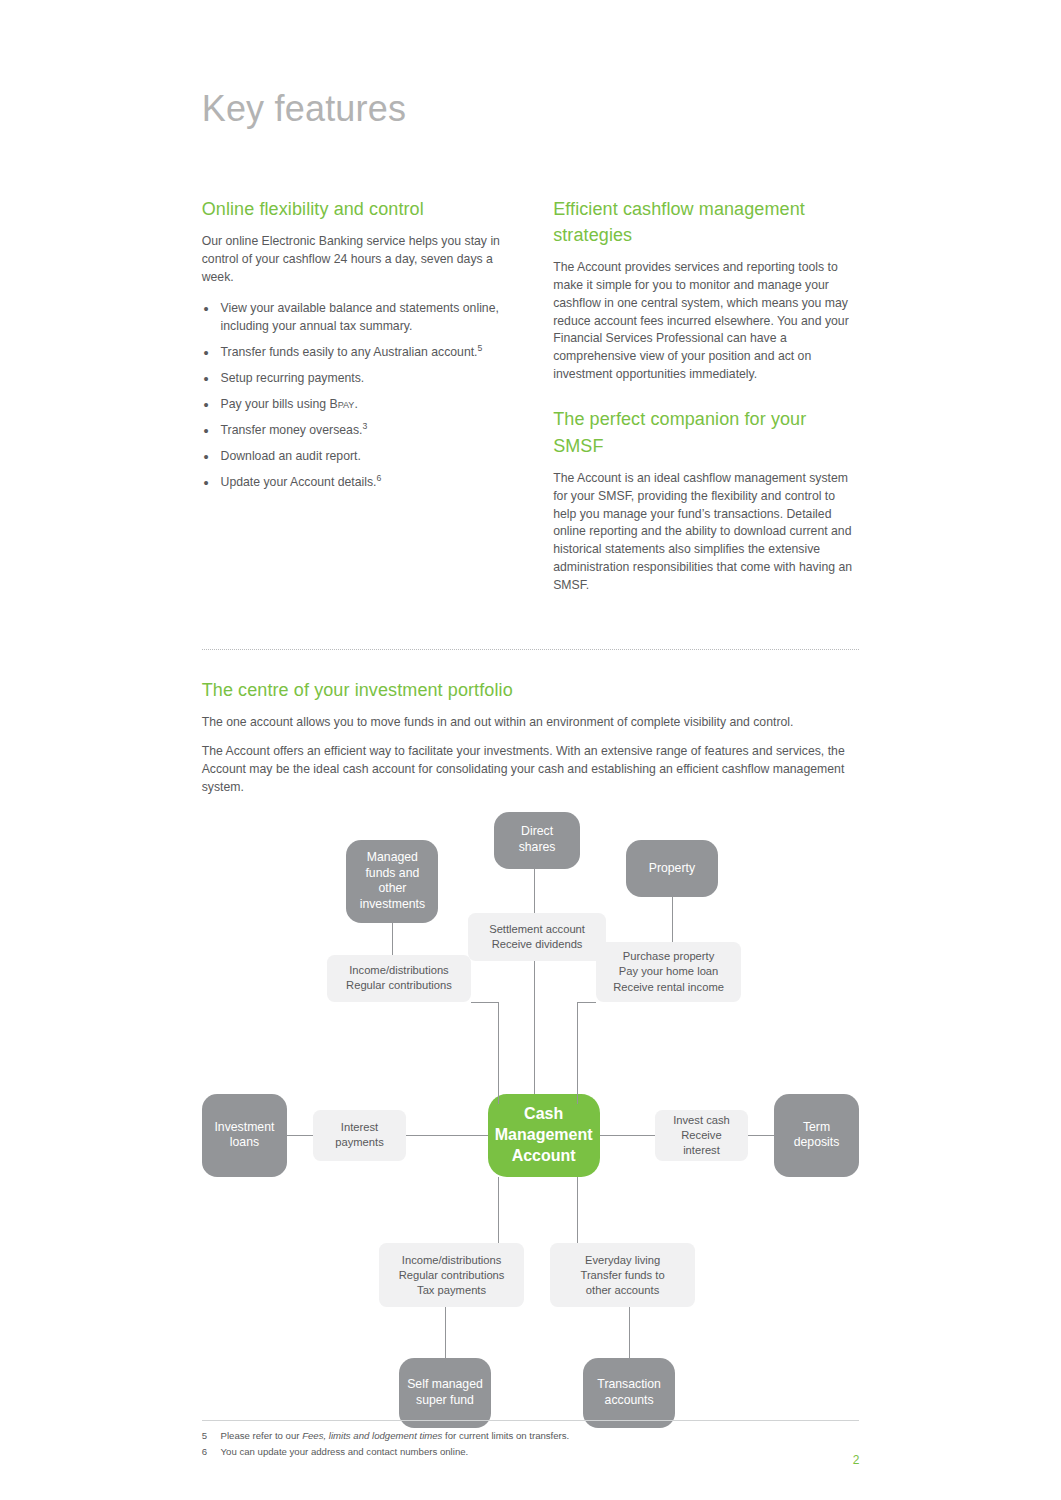Key features
Online flexibility and control
Our online Electronic Banking service helps you stay in control of your cashflow 24 hours a day, seven days a week.
View your available balance and statements online, including your annual tax summary.
Transfer funds easily to any Australian account.5
Setup recurring payments.
Pay your bills using Bpay.
Transfer money overseas.3
Download an audit report.
Update your Account details.6
Efficient cashflow management strategies
The Account provides services and reporting tools to make it simple for you to monitor and manage your cashflow in one central system, which means you may reduce account fees incurred elsewhere. You and your Financial Services Professional can have a comprehensive view of your position and act on investment opportunities immediately.
The perfect companion for your SMSF
The Account is an ideal cashflow management system for your SMSF, providing the flexibility and control to help you manage your fund’s transactions. Detailed online reporting and the ability to download current and historical statements also simplifies the extensive administration responsibilities that come with having an SMSF.
The centre of your investment portfolio
The one account allows you to move funds in and out within an environment of complete visibility and control.
The Account offers an efficient way to facilitate your investments. With an extensive range of features and services, the Account may be the ideal cash account for consolidating your cash and establishing an efficient cashflow management system.
Cash
Management
Account
Direct
shares
Settlement account
Receive dividends
Managed
funds and
other
investments
Income/distributions
Regular contributions
Property
Purchase property
Pay your home loan
Receive rental income
Investment
loans
Interest
payments
Term
deposits
Invest cash
Receive interest
Self managed
super fund
Income/distributions
Regular contributions
Tax payments
Transaction
accounts
Everyday living
Transfer funds to
other accounts
5 Please refer to our Fees, limits and lodgement times for current limits on transfers.
6 You can update your address and contact numbers online.
2